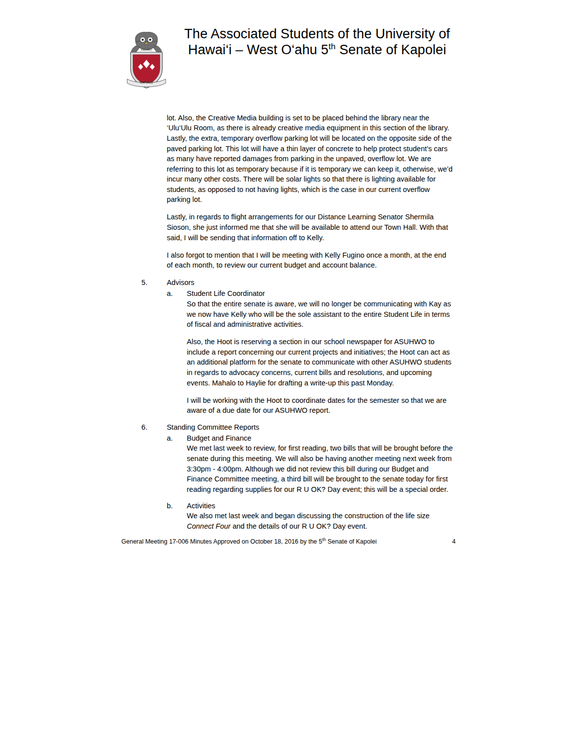KAPOLEI ASUHWO
The Associated Students of the University of Hawai‘i – West O‘ahu 5th Senate of Kapolei
lot. Also, the Creative Media building is set to be placed behind the library near the ‘Ulu‘Ulu Room, as there is already creative media equipment in this section of the library. Lastly, the extra, temporary overflow parking lot will be located on the opposite side of the paved parking lot. This lot will have a thin layer of concrete to help protect student’s cars as many have reported damages from parking in the unpaved, overflow lot. We are referring to this lot as temporary because if it is temporary we can keep it, otherwise, we’d incur many other costs. There will be solar lights so that there is lighting available for students, as opposed to not having lights, which is the case in our current overflow parking lot.
Lastly, in regards to flight arrangements for our Distance Learning Senator Shermila Sioson, she just informed me that she will be available to attend our Town Hall. With that said, I will be sending that information off to Kelly.
I also forgot to mention that I will be meeting with Kelly Fugino once a month, at the end of each month, to review our current budget and account balance.
5. Advisors
a. Student Life Coordinator
So that the entire senate is aware, we will no longer be communicating with Kay as we now have Kelly who will be the sole assistant to the entire Student Life in terms of fiscal and administrative activities.
Also, the Hoot is reserving a section in our school newspaper for ASUHWO to include a report concerning our current projects and initiatives; the Hoot can act as an additional platform for the senate to communicate with other ASUHWO students in regards to advocacy concerns, current bills and resolutions, and upcoming events. Mahalo to Haylie for drafting a write-up this past Monday.
I will be working with the Hoot to coordinate dates for the semester so that we are aware of a due date for our ASUHWO report.
6. Standing Committee Reports
a. Budget and Finance
We met last week to review, for first reading, two bills that will be brought before the senate during this meeting. We will also be having another meeting next week from 3:30pm - 4:00pm. Although we did not review this bill during our Budget and Finance Committee meeting, a third bill will be brought to the senate today for first reading regarding supplies for our R U OK? Day event; this will be a special order.
b. Activities
We also met last week and began discussing the construction of the life size Connect Four and the details of our R U OK? Day event.
General Meeting 17-006 Minutes Approved on October 18, 2016 by the 5th Senate of Kapolei 4